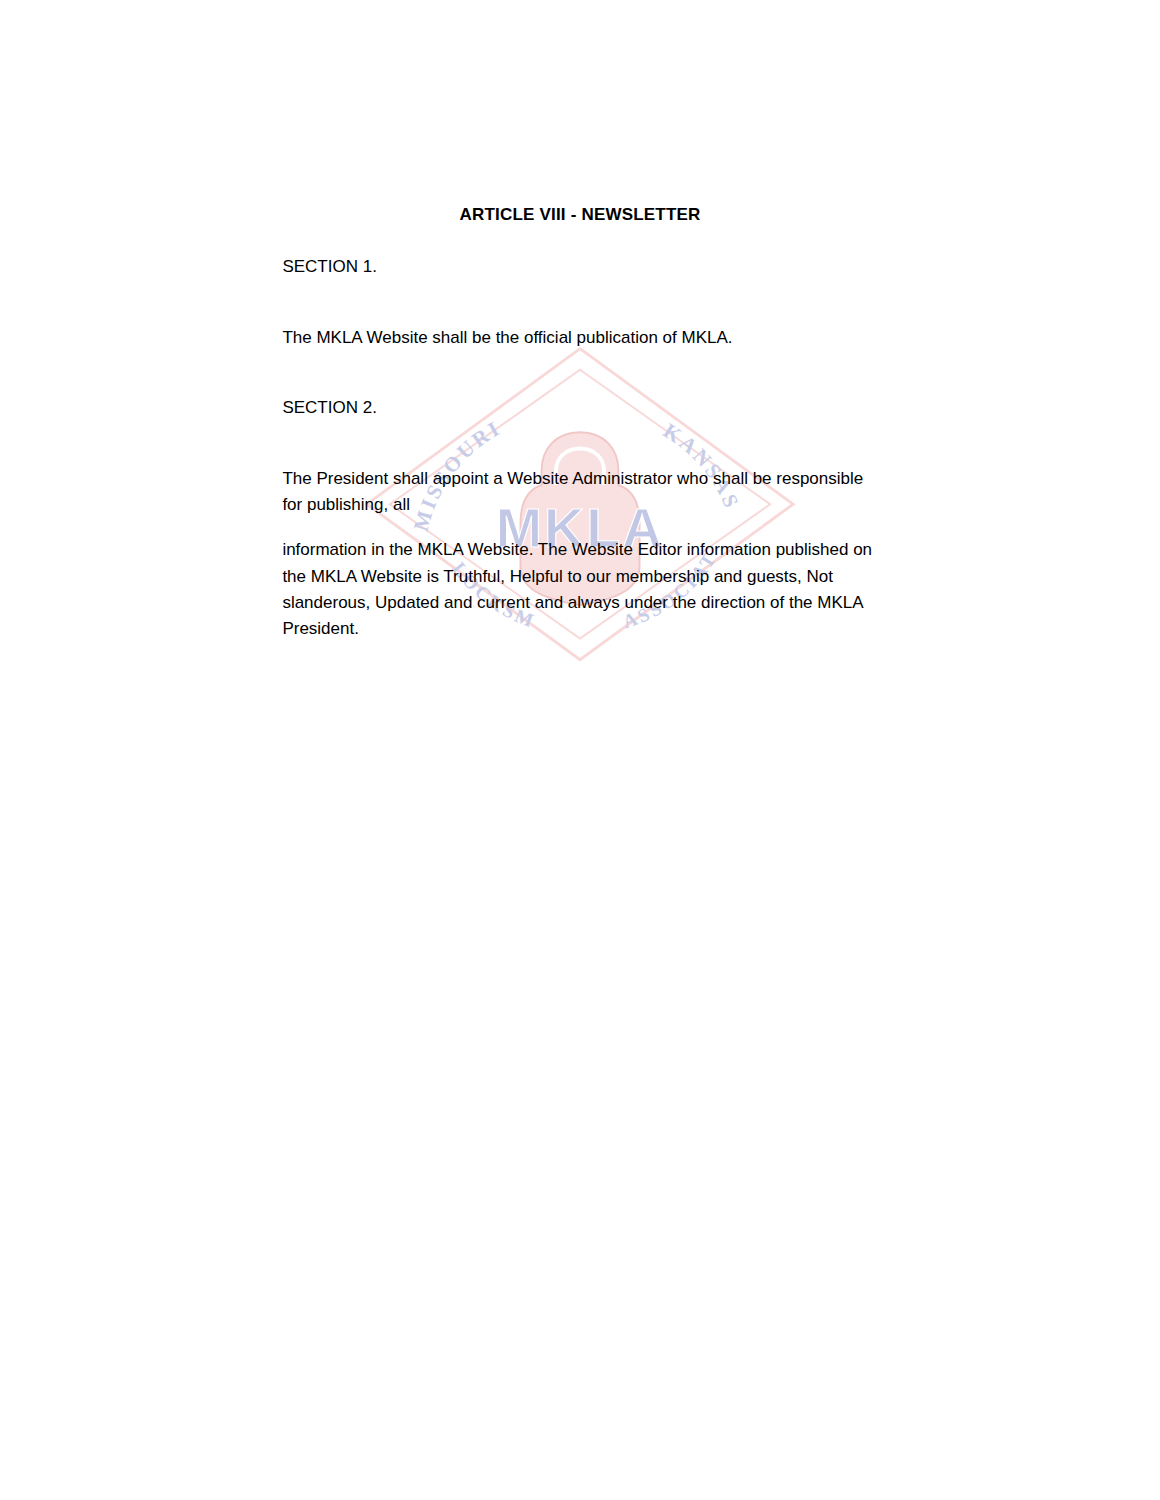MISSOURI KANSAS LOCKSMITH ASSOCIATION, INC. MKLA
ARTICLE VIII - NEWSLETTER
SECTION 1.
The MKLA Website shall be the official publication of MKLA.
SECTION 2.
The President shall appoint a Website Administrator who shall be responsible for publishing, all
information in the MKLA Website. The Website Editor information published on the MKLA Website is Truthful, Helpful to our membership and guests, Not slanderous, Updated and current and always under the direction of the MKLA President.